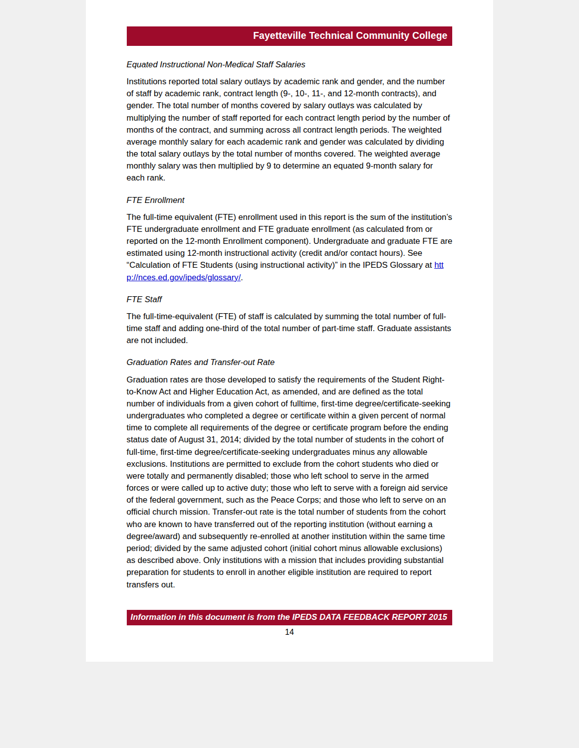Fayetteville Technical Community College
Equated Instructional Non-Medical Staff Salaries
Institutions reported total salary outlays by academic rank and gender, and the number of staff by academic rank, contract length (9-, 10-, 11-, and 12-month contracts), and gender. The total number of months covered by salary outlays was calculated by multiplying the number of staff reported for each contract length period by the number of months of the contract, and summing across all contract length periods. The weighted average monthly salary for each academic rank and gender was calculated by dividing the total salary outlays by the total number of months covered. The weighted average monthly salary was then multiplied by 9 to determine an equated 9-month salary for each rank.
FTE Enrollment
The full-time equivalent (FTE) enrollment used in this report is the sum of the institution’s FTE undergraduate enrollment and FTE graduate enrollment (as calculated from or reported on the 12-month Enrollment component). Undergraduate and graduate FTE are estimated using 12-month instructional activity (credit and/or contact hours). See “Calculation of FTE Students (using instructional activity)” in the IPEDS Glossary at http://nces.ed.gov/ipeds/glossary/.
FTE Staff
The full-time-equivalent (FTE) of staff is calculated by summing the total number of full-time staff and adding one-third of the total number of part-time staff. Graduate assistants are not included.
Graduation Rates and Transfer-out Rate
Graduation rates are those developed to satisfy the requirements of the Student Right-to-Know Act and Higher Education Act, as amended, and are defined as the total number of individuals from a given cohort of fulltime, first-time degree/certificate-seeking undergraduates who completed a degree or certificate within a given percent of normal time to complete all requirements of the degree or certificate program before the ending status date of August 31, 2014; divided by the total number of students in the cohort of full-time, first-time degree/certificate-seeking undergraduates minus any allowable exclusions. Institutions are permitted to exclude from the cohort students who died or were totally and permanently disabled; those who left school to serve in the armed forces or were called up to active duty; those who left to serve with a foreign aid service of the federal government, such as the Peace Corps; and those who left to serve on an official church mission. Transfer-out rate is the total number of students from the cohort who are known to have transferred out of the reporting institution (without earning a degree/award) and subsequently re-enrolled at another institution within the same time period; divided by the same adjusted cohort (initial cohort minus allowable exclusions) as described above. Only institutions with a mission that includes providing substantial preparation for students to enroll in another eligible institution are required to report transfers out.
Information in this document is from the IPEDS DATA FEEDBACK REPORT 2015
14